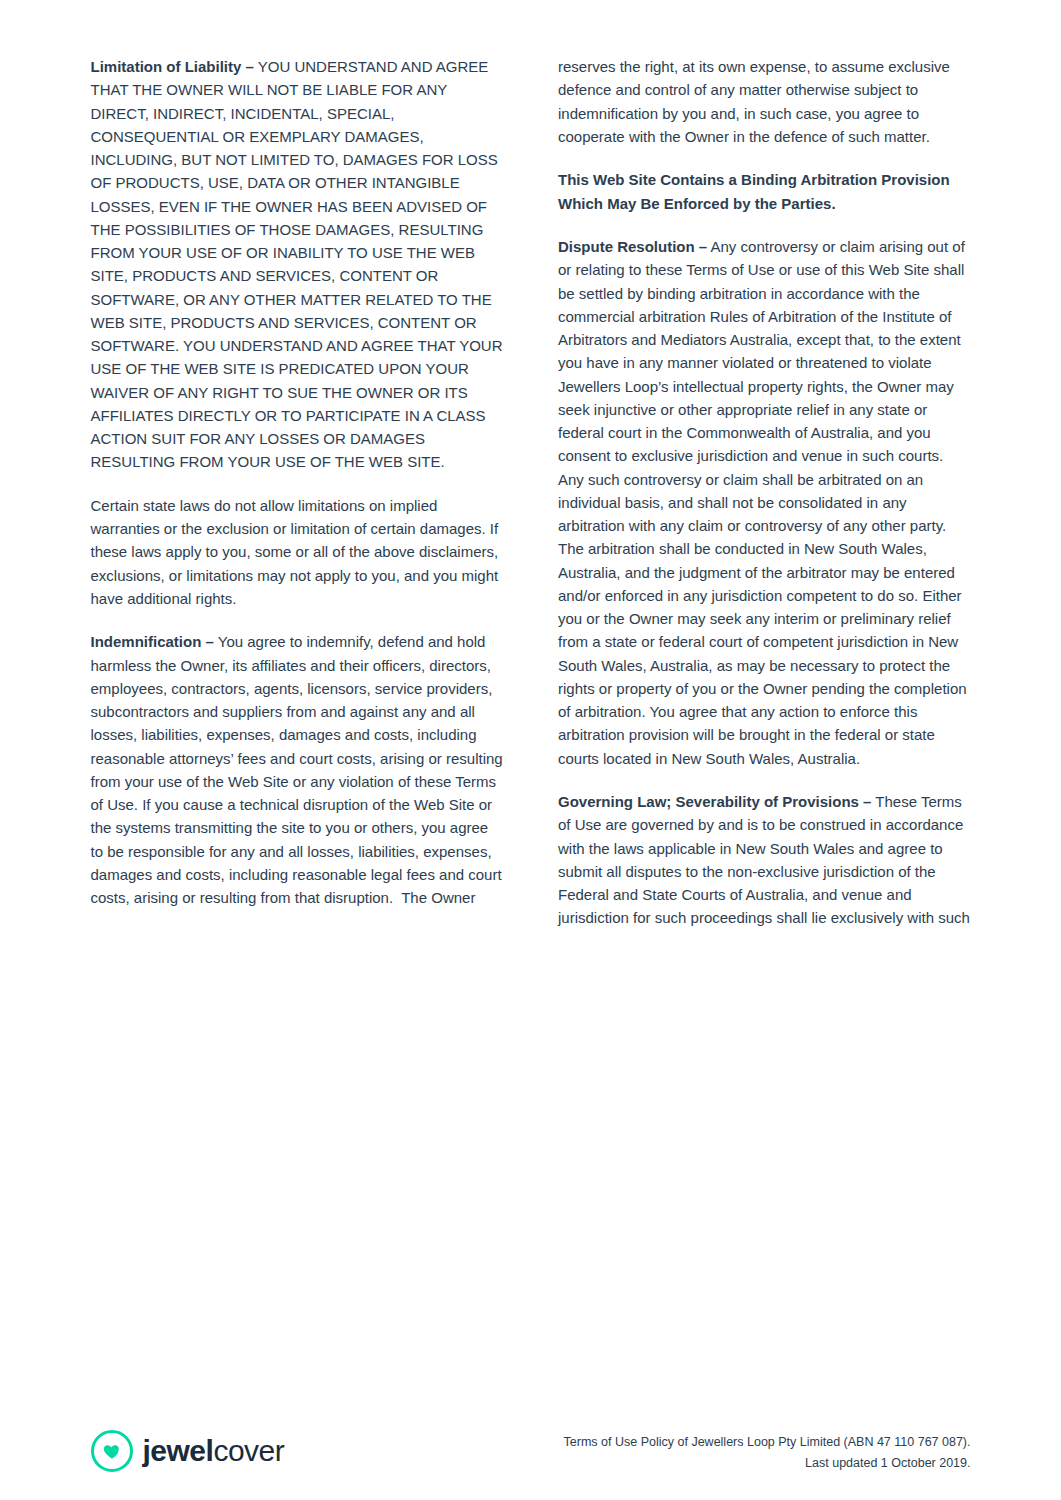Limitation of Liability – You understand and agree that the Owner will not be liable for any direct, indirect, incidental, special, consequential or exemplary damages, including, but not limited to, damages for loss of products, use, data or other intangible losses, even if the Owner has been advised of the possibilities of those damages, resulting from your use of or inability to use the Web Site, products and services, content or software, or any other matter related to the Web Site, products and services, content or software. You understand and agree that your use of the Web Site is predicated upon your waiver of any right to sue the Owner or its affiliates directly or to participate in a class action suit for any losses or damages resulting from your use of the Web Site.
Certain state laws do not allow limitations on implied warranties or the exclusion or limitation of certain damages. If these laws apply to you, some or all of the above disclaimers, exclusions, or limitations may not apply to you, and you might have additional rights.
Indemnification – You agree to indemnify, defend and hold harmless the Owner, its affiliates and their officers, directors, employees, contractors, agents, licensors, service providers, subcontractors and suppliers from and against any and all losses, liabilities, expenses, damages and costs, including reasonable attorneys’ fees and court costs, arising or resulting from your use of the Web Site or any violation of these Terms of Use. If you cause a technical disruption of the Web Site or the systems transmitting the site to you or others, you agree to be responsible for any and all losses, liabilities, expenses, damages and costs, including reasonable legal fees and court costs, arising or resulting from that disruption. The Owner reserves the right, at its own expense, to assume exclusive defence and control of any matter otherwise subject to indemnification by you and, in such case, you agree to cooperate with the Owner in the defence of such matter.
This Web Site Contains a Binding Arbitration Provision Which May Be Enforced by the Parties.
Dispute Resolution – Any controversy or claim arising out of or relating to these Terms of Use or use of this Web Site shall be settled by binding arbitration in accordance with the commercial arbitration Rules of Arbitration of the Institute of Arbitrators and Mediators Australia, except that, to the extent you have in any manner violated or threatened to violate Jewellers Loop’s intellectual property rights, the Owner may seek injunctive or other appropriate relief in any state or federal court in the Commonwealth of Australia, and you consent to exclusive jurisdiction and venue in such courts. Any such controversy or claim shall be arbitrated on an individual basis, and shall not be consolidated in any arbitration with any claim or controversy of any other party. The arbitration shall be conducted in New South Wales, Australia, and the judgment of the arbitrator may be entered and/or enforced in any jurisdiction competent to do so. Either you or the Owner may seek any interim or preliminary relief from a state or federal court of competent jurisdiction in New South Wales, Australia, as may be necessary to protect the rights or property of you or the Owner pending the completion of arbitration. You agree that any action to enforce this arbitration provision will be brought in the federal or state courts located in New South Wales, Australia.
Governing Law; Severability of Provisions – These Terms of Use are governed by and is to be construed in accordance with the laws applicable in New South Wales and agree to submit all disputes to the non-exclusive jurisdiction of the Federal and State Courts of Australia, and venue and jurisdiction for such proceedings shall lie exclusively with such
jewel cover
Terms of Use Policy of Jewellers Loop Pty Limited (ABN 47 110 767 087).
Last updated 1 October 2019.